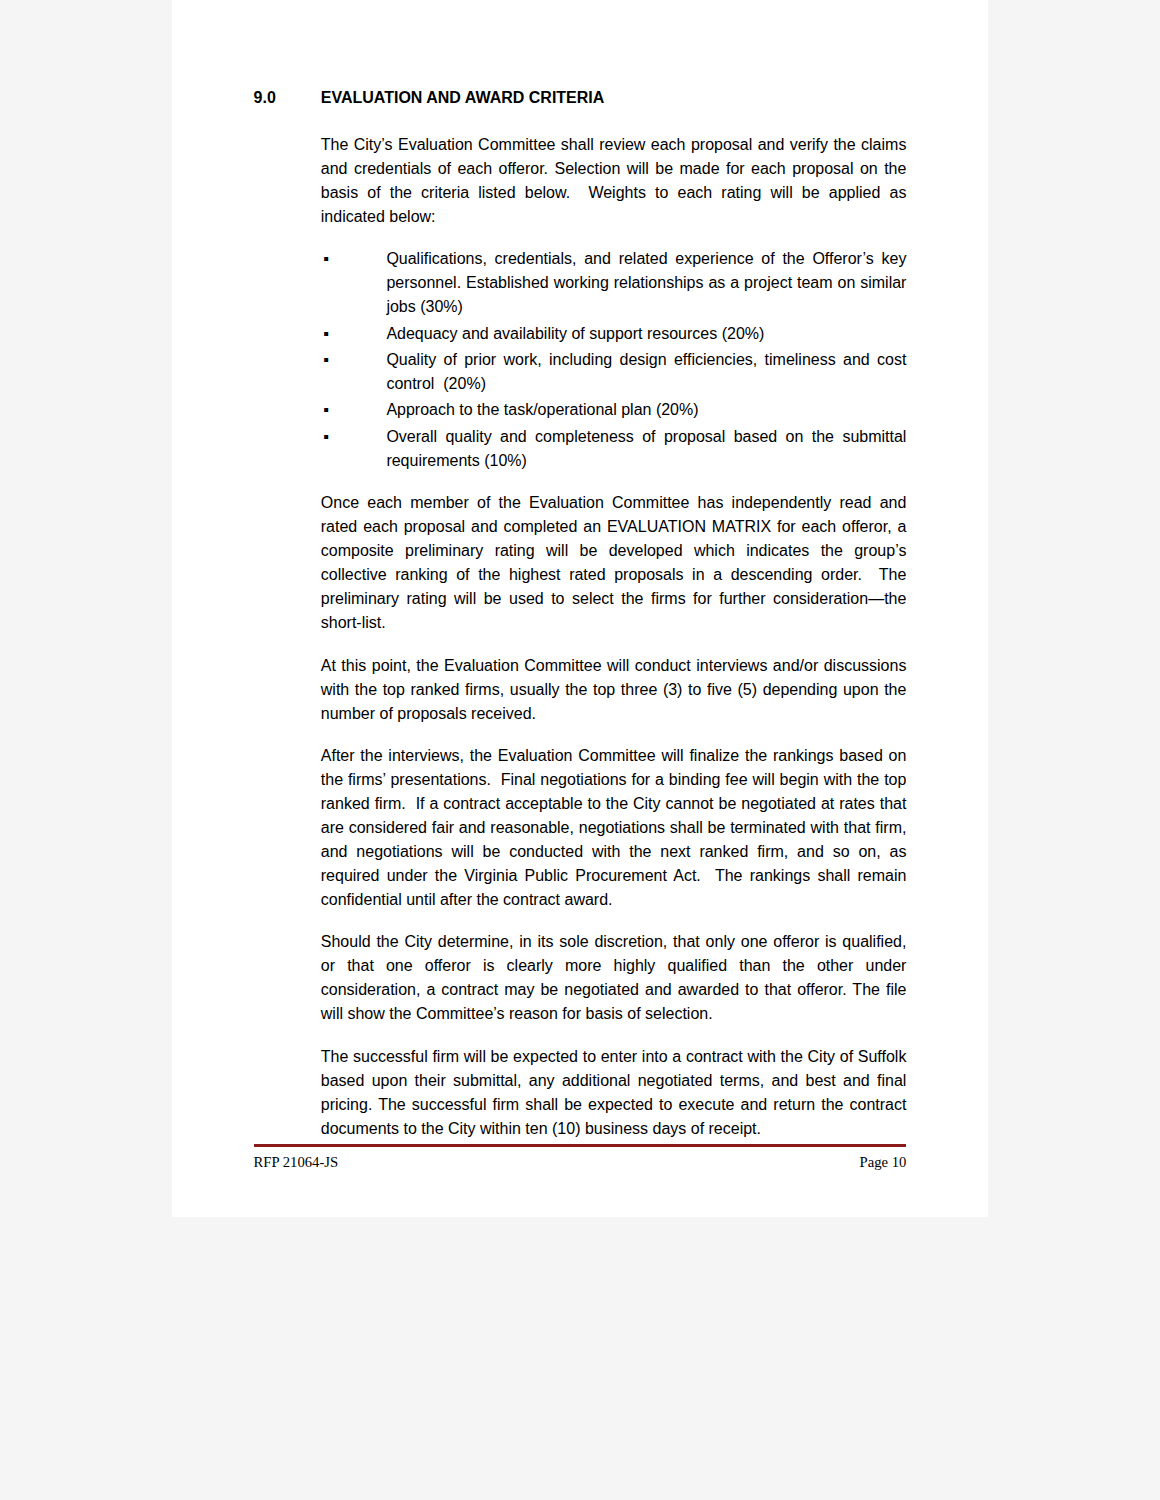9.0 EVALUATION AND AWARD CRITERIA
The City’s Evaluation Committee shall review each proposal and verify the claims and credentials of each offeror. Selection will be made for each proposal on the basis of the criteria listed below. Weights to each rating will be applied as indicated below:
Qualifications, credentials, and related experience of the Offeror’s key personnel. Established working relationships as a project team on similar jobs (30%)
Adequacy and availability of support resources (20%)
Quality of prior work, including design efficiencies, timeliness and cost control (20%)
Approach to the task/operational plan (20%)
Overall quality and completeness of proposal based on the submittal requirements (10%)
Once each member of the Evaluation Committee has independently read and rated each proposal and completed an EVALUATION MATRIX for each offeror, a composite preliminary rating will be developed which indicates the group’s collective ranking of the highest rated proposals in a descending order. The preliminary rating will be used to select the firms for further consideration—the short-list.
At this point, the Evaluation Committee will conduct interviews and/or discussions with the top ranked firms, usually the top three (3) to five (5) depending upon the number of proposals received.
After the interviews, the Evaluation Committee will finalize the rankings based on the firms’ presentations. Final negotiations for a binding fee will begin with the top ranked firm. If a contract acceptable to the City cannot be negotiated at rates that are considered fair and reasonable, negotiations shall be terminated with that firm, and negotiations will be conducted with the next ranked firm, and so on, as required under the Virginia Public Procurement Act. The rankings shall remain confidential until after the contract award.
Should the City determine, in its sole discretion, that only one offeror is qualified, or that one offeror is clearly more highly qualified than the other under consideration, a contract may be negotiated and awarded to that offeror. The file will show the Committee’s reason for basis of selection.
The successful firm will be expected to enter into a contract with the City of Suffolk based upon their submittal, any additional negotiated terms, and best and final pricing. The successful firm shall be expected to execute and return the contract documents to the City within ten (10) business days of receipt.
RFP 21064-JS Page 10